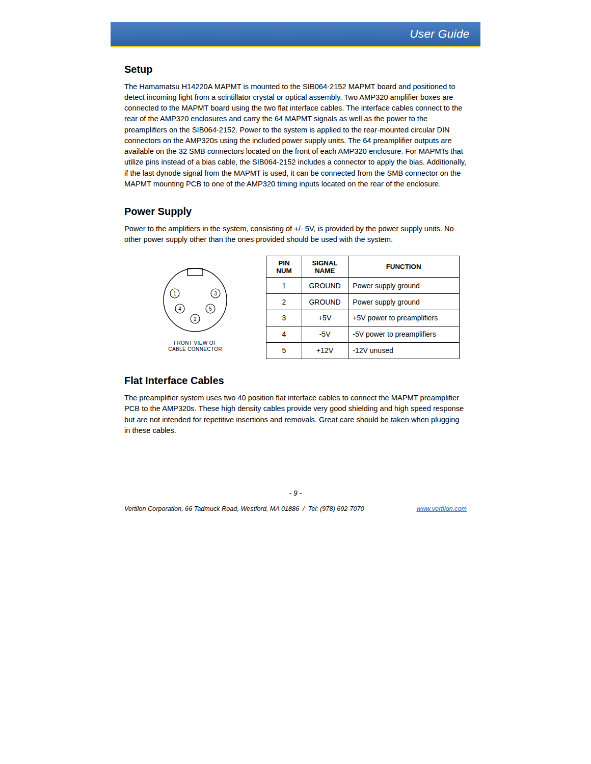User Guide
Setup
The Hamamatsu H14220A MAPMT is mounted to the SIB064-2152 MAPMT board and positioned to detect incoming light from a scintillator crystal or optical assembly. Two AMP320 amplifier boxes are connected to the MAPMT board using the two flat interface cables. The interface cables connect to the rear of the AMP320 enclosures and carry the 64 MAPMT signals as well as the power to the preamplifiers on the SIB064-2152. Power to the system is applied to the rear-mounted circular DIN connectors on the AMP320s using the included power supply units. The 64 preamplifier outputs are available on the 32 SMB connectors located on the front of each AMP320 enclosure. For MAPMTs that utilize pins instead of a bias cable, the SIB064-2152 includes a connector to apply the bias. Additionally, if the last dynode signal from the MAPMT is used, it can be connected from the SMB connector on the MAPMT mounting PCB to one of the AMP320 timing inputs located on the rear of the enclosure.
Power Supply
Power to the amplifiers in the system, consisting of +/- 5V, is provided by the power supply units. No other power supply other than the ones provided should be used with the system.
1 3 4 5 2
FRONT VIEW OF
CABLE CONNECTOR
| PIN NUM | SIGNAL NAME | FUNCTION |
| --- | --- | --- |
| 1 | GROUND | Power supply ground |
| 2 | GROUND | Power supply ground |
| 3 | +5V | +5V power to preamplifiers |
| 4 | -5V | -5V power to preamplifiers |
| 5 | +12V | -12V unused |
Flat Interface Cables
The preamplifier system uses two 40 position flat interface cables to connect the MAPMT preamplifier PCB to the AMP320s. These high density cables provide very good shielding and high speed response but are not intended for repetitive insertions and removals. Great care should be taken when plugging in these cables.
- 9 -
Vertilon Corporation, 66 Tadmuck Road, Westford, MA 01886 / Tel: (978) 692-7070 www.vertilon.com